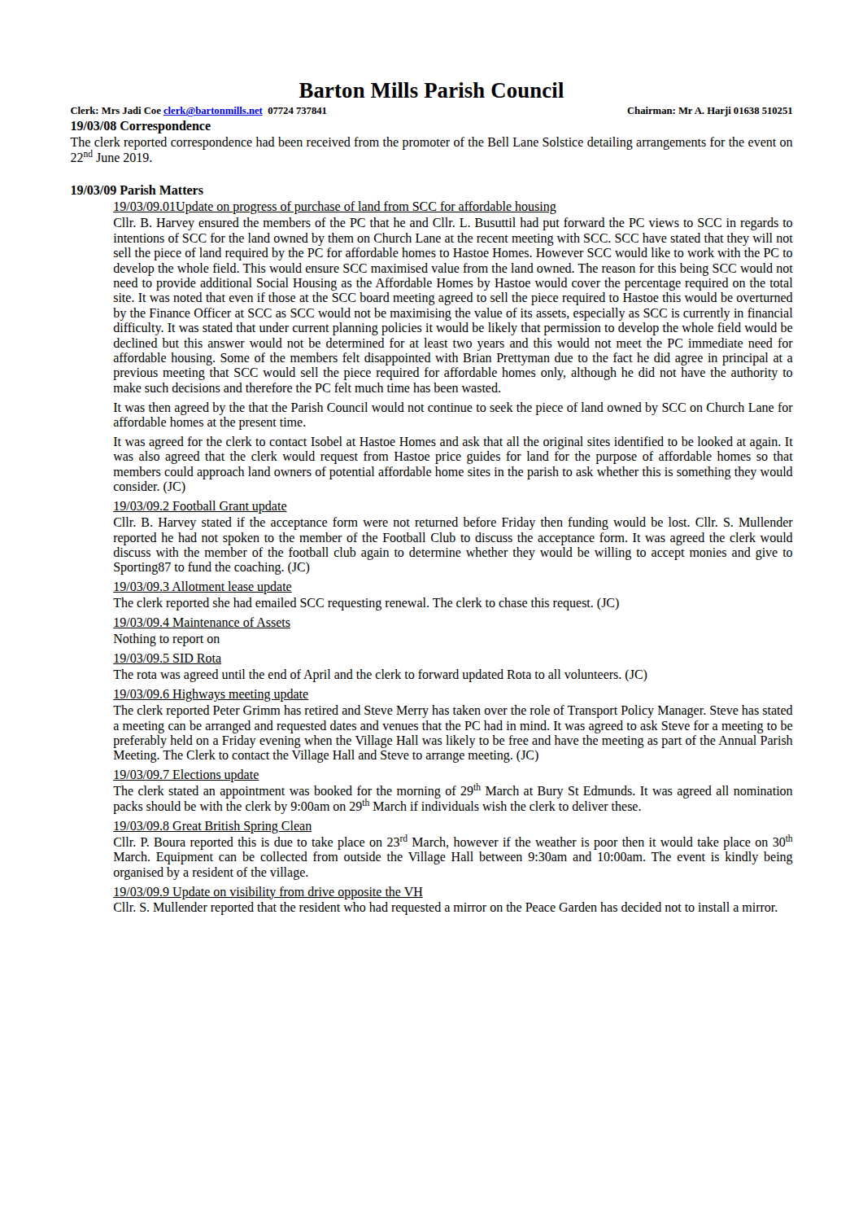Barton Mills Parish Council
Clerk: Mrs Jadi Coe clerk@bartonmills.net 07724 737841 Chairman: Mr A. Harji 01638 510251
19/03/08 Correspondence
The clerk reported correspondence had been received from the promoter of the Bell Lane Solstice detailing arrangements for the event on 22nd June 2019.
19/03/09 Parish Matters
19/03/09.01Update on progress of purchase of land from SCC for affordable housing
Cllr. B. Harvey ensured the members of the PC that he and Cllr. L. Busuttil had put forward the PC views to SCC in regards to intentions of SCC for the land owned by them on Church Lane at the recent meeting with SCC. SCC have stated that they will not sell the piece of land required by the PC for affordable homes to Hastoe Homes. However SCC would like to work with the PC to develop the whole field. This would ensure SCC maximised value from the land owned. The reason for this being SCC would not need to provide additional Social Housing as the Affordable Homes by Hastoe would cover the percentage required on the total site. It was noted that even if those at the SCC board meeting agreed to sell the piece required to Hastoe this would be overturned by the Finance Officer at SCC as SCC would not be maximising the value of its assets, especially as SCC is currently in financial difficulty. It was stated that under current planning policies it would be likely that permission to develop the whole field would be declined but this answer would not be determined for at least two years and this would not meet the PC immediate need for affordable housing. Some of the members felt disappointed with Brian Prettyman due to the fact he did agree in principal at a previous meeting that SCC would sell the piece required for affordable homes only, although he did not have the authority to make such decisions and therefore the PC felt much time has been wasted.
It was then agreed by the that the Parish Council would not continue to seek the piece of land owned by SCC on Church Lane for affordable homes at the present time.
It was agreed for the clerk to contact Isobel at Hastoe Homes and ask that all the original sites identified to be looked at again. It was also agreed that the clerk would request from Hastoe price guides for land for the purpose of affordable homes so that members could approach land owners of potential affordable home sites in the parish to ask whether this is something they would consider. (JC)
19/03/09.2 Football Grant update
Cllr. B. Harvey stated if the acceptance form were not returned before Friday then funding would be lost. Cllr. S. Mullender reported he had not spoken to the member of the Football Club to discuss the acceptance form. It was agreed the clerk would discuss with the member of the football club again to determine whether they would be willing to accept monies and give to Sporting87 to fund the coaching. (JC)
19/03/09.3 Allotment lease update
The clerk reported she had emailed SCC requesting renewal. The clerk to chase this request. (JC)
19/03/09.4 Maintenance of Assets
Nothing to report on
19/03/09.5 SID Rota
The rota was agreed until the end of April and the clerk to forward updated Rota to all volunteers. (JC)
19/03/09.6 Highways meeting update
The clerk reported Peter Grimm has retired and Steve Merry has taken over the role of Transport Policy Manager. Steve has stated a meeting can be arranged and requested dates and venues that the PC had in mind. It was agreed to ask Steve for a meeting to be preferably held on a Friday evening when the Village Hall was likely to be free and have the meeting as part of the Annual Parish Meeting. The Clerk to contact the Village Hall and Steve to arrange meeting. (JC)
19/03/09.7 Elections update
The clerk stated an appointment was booked for the morning of 29th March at Bury St Edmunds. It was agreed all nomination packs should be with the clerk by 9:00am on 29th March if individuals wish the clerk to deliver these.
19/03/09.8 Great British Spring Clean
Cllr. P. Boura reported this is due to take place on 23rd March, however if the weather is poor then it would take place on 30th March. Equipment can be collected from outside the Village Hall between 9:30am and 10:00am. The event is kindly being organised by a resident of the village.
19/03/09.9 Update on visibility from drive opposite the VH
Cllr. S. Mullender reported that the resident who had requested a mirror on the Peace Garden has decided not to install a mirror.